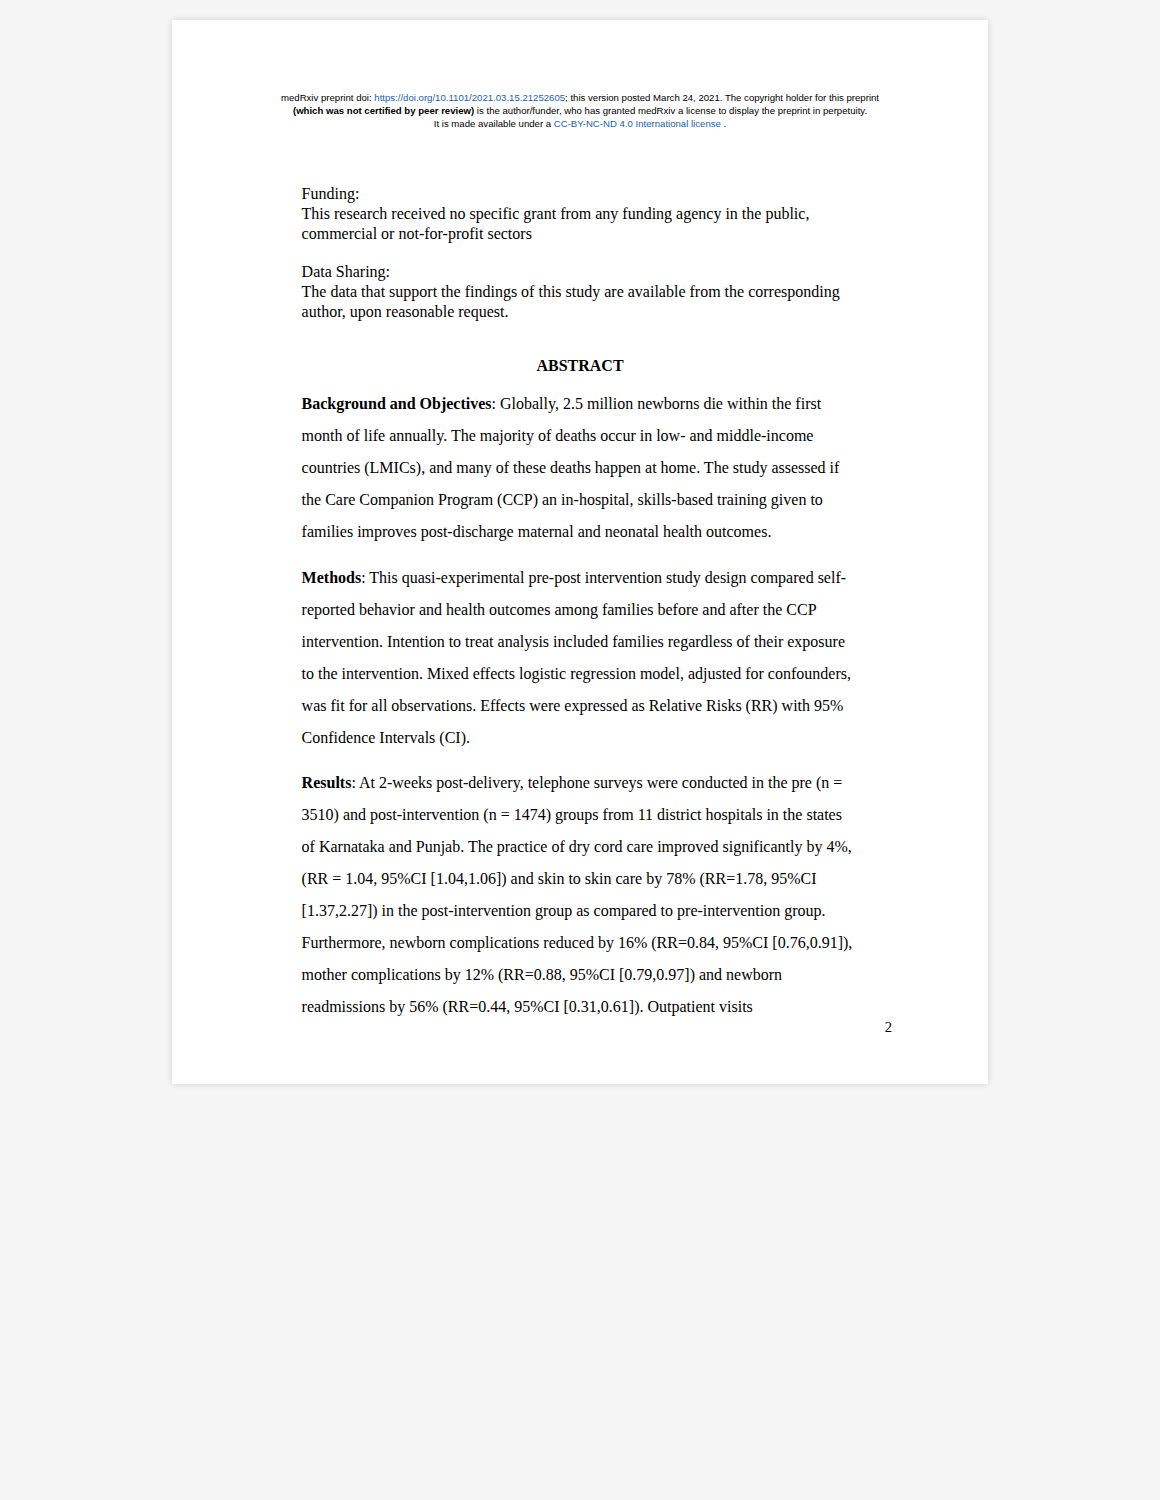medRxiv preprint doi: https://doi.org/10.1101/2021.03.15.21252605; this version posted March 24, 2021. The copyright holder for this preprint
(which was not certified by peer review) is the author/funder, who has granted medRxiv a license to display the preprint in perpetuity.
It is made available under a CC-BY-NC-ND 4.0 International license .
Funding:
This research received no specific grant from any funding agency in the public, commercial or not-for-profit sectors
Data Sharing:
The data that support the findings of this study are available from the corresponding author, upon reasonable request.
ABSTRACT
Background and Objectives: Globally, 2.5 million newborns die within the first month of life annually. The majority of deaths occur in low- and middle-income countries (LMICs), and many of these deaths happen at home. The study assessed if the Care Companion Program (CCP) an in-hospital, skills-based training given to families improves post-discharge maternal and neonatal health outcomes.
Methods: This quasi-experimental pre-post intervention study design compared self-reported behavior and health outcomes among families before and after the CCP intervention. Intention to treat analysis included families regardless of their exposure to the intervention. Mixed effects logistic regression model, adjusted for confounders, was fit for all observations. Effects were expressed as Relative Risks (RR) with 95% Confidence Intervals (CI).
Results: At 2-weeks post-delivery, telephone surveys were conducted in the pre (n = 3510) and post-intervention (n = 1474) groups from 11 district hospitals in the states of Karnataka and Punjab. The practice of dry cord care improved significantly by 4%, (RR = 1.04, 95%CI [1.04,1.06]) and skin to skin care by 78% (RR=1.78, 95%CI [1.37,2.27]) in the post-intervention group as compared to pre-intervention group. Furthermore, newborn complications reduced by 16% (RR=0.84, 95%CI [0.76,0.91]), mother complications by 12% (RR=0.88, 95%CI [0.79,0.97]) and newborn readmissions by 56% (RR=0.44, 95%CI [0.31,0.61]). Outpatient visits
2